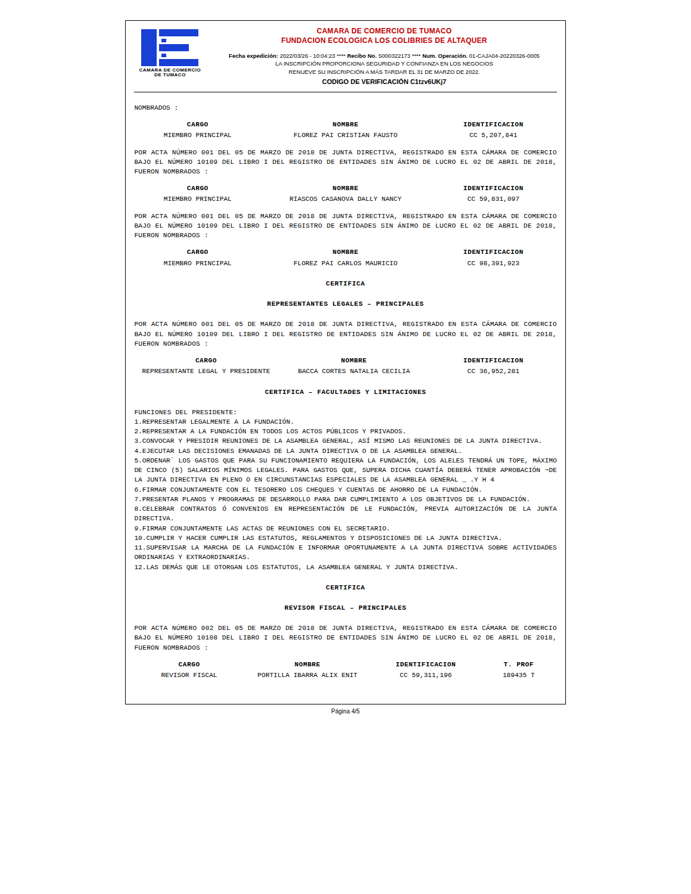CAMARA DE COMERCIO
DE TUMACO
CAMARA DE COMERCIO DE TUMACO
FUNDACION ECOLOGICA LOS COLIBRIES DE ALTAQUER
Fecha expedición: 2022/03/26 - 10:04:23 **** Recibo No. S000322173 **** Num. Operación. 01-CAJA04-20220326-0005
LA INSCRIPCIÓN PROPORCIONA SEGURIDAD Y CONFIANZA EN LOS NEGOCIOS
RENUEVE SU INSCRIPCIÓN A MÁS TARDAR EL 31 DE MARZO DE 2022.
CODIGO DE VERIFICACIÓN C1tzv6UKj7
NOMBRADOS :
| CARGO | NOMBRE | IDENTIFICACION |
| --- | --- | --- |
| MIEMBRO PRINCIPAL | FLOREZ PAI CRISTIAN FAUSTO | CC 5,207,841 |
POR ACTA NÚMERO 001 DEL 05 DE MARZO DE 2018 DE JUNTA DIRECTIVA, REGISTRADO EN ESTA CÁMARA DE COMERCIO BAJO EL NÚMERO 10109 DEL LIBRO I DEL REGISTRO DE ENTIDADES SIN ÁNIMO DE LUCRO EL 02 DE ABRIL DE 2018, FUERON NOMBRADOS :
| CARGO | NOMBRE | IDENTIFICACION |
| --- | --- | --- |
| MIEMBRO PRINCIPAL | RIASCOS CASANOVA DALLY NANCY | CC 59,831,097 |
POR ACTA NÚMERO 001 DEL 05 DE MARZO DE 2018 DE JUNTA DIRECTIVA, REGISTRADO EN ESTA CÁMARA DE COMERCIO BAJO EL NÚMERO 10109 DEL LIBRO I DEL REGISTRO DE ENTIDADES SIN ÁNIMO DE LUCRO EL 02 DE ABRIL DE 2018, FUERON NOMBRADOS :
| CARGO | NOMBRE | IDENTIFICACION |
| --- | --- | --- |
| MIEMBRO PRINCIPAL | FLOREZ PAI CARLOS MAURICIO | CC 98,391,923 |
CERTIFICA
REPRESENTANTES LEGALES – PRINCIPALES
POR ACTA NÚMERO 001 DEL 05 DE MARZO DE 2018 DE JUNTA DIRECTIVA, REGISTRADO EN ESTA CÁMARA DE COMERCIO BAJO EL NÚMERO 10109 DEL LIBRO I DEL REGISTRO DE ENTIDADES SIN ÁNIMO DE LUCRO EL 02 DE ABRIL DE 2018, FUERON NOMBRADOS :
| CARGO | NOMBRE | IDENTIFICACION |
| --- | --- | --- |
| REPRESENTANTE LEGAL Y PRESIDENTE | BACCA CORTES NATALIA CECILIA | CC 36,952,281 |
CERTIFICA – FACULTADES Y LIMITACIONES
FUNCIONES DEL PRESIDENTE:
1.REPRESENTAR LEGALMENTE A LA FUNDACIÓN.
2.REPRESENTAR A LA FUNDACIÓN EN TODOS LOS ACTOS PÚBLICOS Y PRIVADOS.
3.CONVOCAR Y PRESIDIR REUNIONES DE LA ASAMBLEA GENERAL, ASÍ MISMO LAS REUNIONES DE LA JUNTA DIRECTIVA.
4.EJECUTAR LAS DECISIONES EMANADAS DE LA JUNTA DIRECTIVA O DE LA ASAMBLEA GENERAL.
5.ORDENAR` LOS GASTOS QUE PARA SU FUNCIONAMIENTO REQUIERA LA FUNDACIÓN, LOS ALELES TENDRÁ UN TOPE, MÁXIMO DE CINCO (5) SALARIOS MÍNIMOS LEGALES. PARA GASTOS QUE, SUPERA DICHA CUANTÍA DEBERÁ TENER APROBACIÓN ~DE LA JUNTA DIRECTIVA EN PLENO O EN CIRCUNSTANCIAS ESPECIALES DE LA ASAMBLEA GENERAL _ .Y H 4
6.FIRMAR CONJUNTAMENTE CON EL TESORERO LOS CHEQUES Y CUENTAS DE AHORRO DE LA FUNDACIÓN.
7.PRESENTAR PLANOS Y PROGRAMAS DE DESARROLLO PARA DAR CUMPLIMIENTO A LOS OBJETIVOS DE LA FUNDACIÓN.
8.CELEBRAR CONTRATOS Ó CONVENIOS EN REPRESENTACIÓN DE LE FUNDACIÓN, PREVIA AUTORIZACIÓN DE LA JUNTA DIRECTIVA.
9.FIRMAR CONJUNTAMENTE LAS ACTAS DE REUNIONES CON EL SECRETARIO.
10.CUMPLIR Y HACER CUMPLIR LAS ESTATUTOS, REGLAMENTOS Y DISPOSICIONES DE LA JUNTA DIRECTIVA.
11.SUPERVISAR LA MARCHA DE LA FUNDACIÓN E INFORMAR OPORTUNAMENTE A LA JUNTA DIRECTIVA SOBRE ACTIVIDADES ORDINARIAS Y EXTRAORDINARIAS.
12.LAS DEMÁS QUE LE OTORGAN LOS ESTATUTOS, LA ASAMBLEA GENERAL Y JUNTA DIRECTIVA.
CERTIFICA
REVISOR FISCAL – PRINCIPALES
POR ACTA NÚMERO 002 DEL 05 DE MARZO DE 2018 DE JUNTA DIRECTIVA, REGISTRADO EN ESTA CÁMARA DE COMERCIO BAJO EL NÚMERO 10108 DEL LIBRO I DEL REGISTRO DE ENTIDADES SIN ÁNIMO DE LUCRO EL 02 DE ABRIL DE 2018, FUERON NOMBRADOS :
| CARGO | NOMBRE | IDENTIFICACION | T. PROF |
| --- | --- | --- | --- |
| REVISOR FISCAL | PORTILLA IBARRA ALIX ENIT | CC 59,311,196 | 189435 T |
Página 4/5